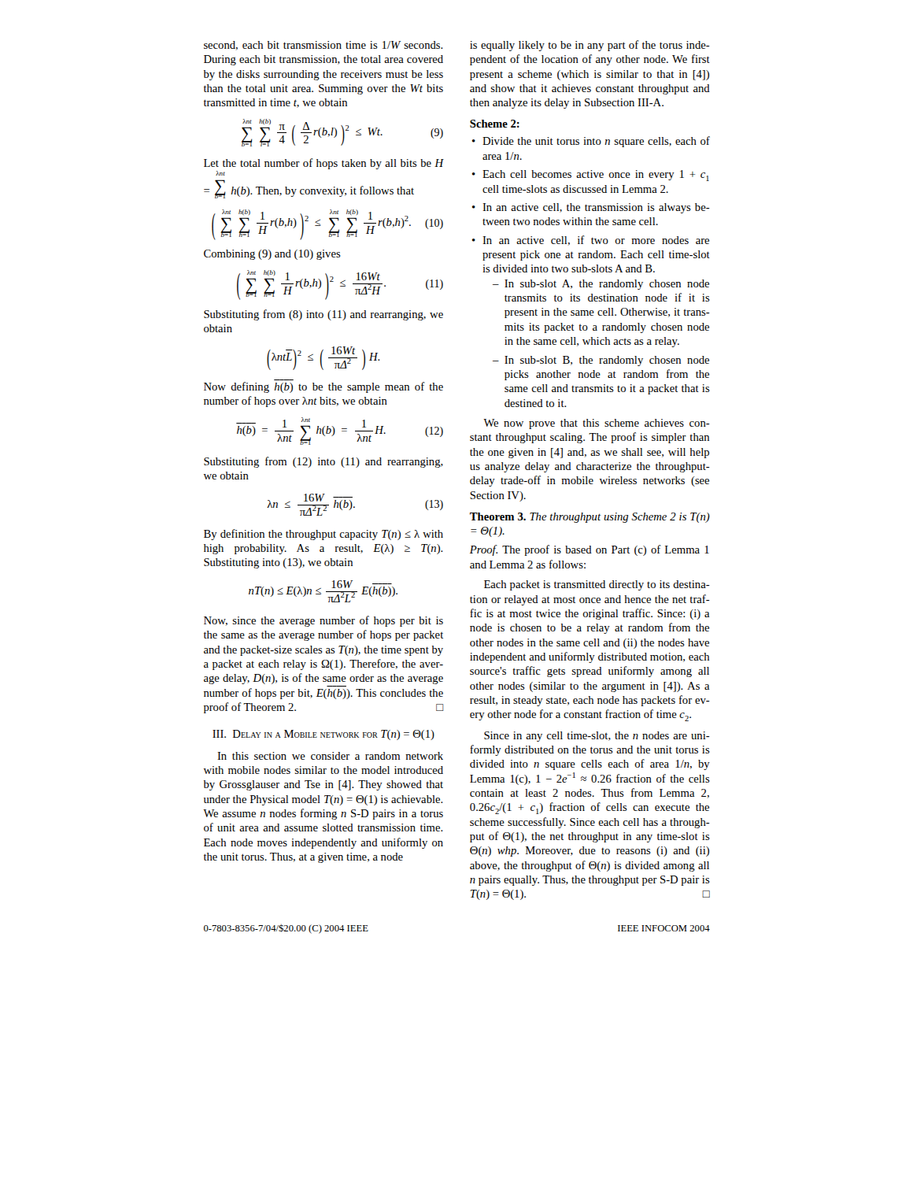second, each bit transmission time is 1/W seconds. During each bit transmission, the total area covered by the disks surrounding the receivers must be less than the total unit area. Summing over the Wt bits transmitted in time t, we obtain
λnt∑b=1 h(b)∑l=1 π 4 ( Δ 2 r(b,l) )2 ≤ Wt.
(9)
Let the total number of hops taken by all bits be H = λnt∑b=1 h(b). Then, by convexity, it follows that
( λnt∑b=1 h(b)∑h=1 1 H r(b,h) )2 ≤ λnt∑b=1 h(b)∑h=1 1 H r(b,h)2.
(10)
Combining (9) and (10) gives
( λnt∑b=1 h(b)∑h=1 1 H r(b,h) )2 ≤ 16Wt πΔ2H.
(11)
Substituting from (8) into (11) and rearranging, we obtain
(λnt L)2 ≤ ( 16Wt πΔ2 ) H.
Now defining h(b) to be the sample mean of the number of hops over λnt bits, we obtain
h(b) = 1 λnt λnt∑b=1 h(b) = 1 λnt H.
(12)
Substituting from (12) into (11) and rearranging, we obtain
λn ≤ 16W πΔ2L2 h(b).
(13)
By definition the throughput capacity T(n) ≤ λ with high probability. As a result, E(λ) ≥ T(n). Substituting into (13), we obtain
nT(n) ≤ E(λ)n ≤ 16W πΔ2L2 E(h(b)).
Now, since the average number of hops per bit is the same as the average number of hops per packet and the packet-size scales as T(n), the time spent by a packet at each relay is Ω(1). Therefore, the average delay, D(n), is of the same order as the average number of hops per bit, E(h(b)). This concludes the proof of Theorem 2. □
III. Delay in a Mobile network for T(n) = Θ(1)
In this section we consider a random network with mobile nodes similar to the model introduced by Grossglauser and Tse in [4]. They showed that under the Physical model T(n) = Θ(1) is achievable. We assume n nodes forming n S-D pairs in a torus of unit area and assume slotted transmission time. Each node moves independently and uniformly on the unit torus. Thus, at a given time, a node
is equally likely to be in any part of the torus independent of the location of any other node. We first present a scheme (which is similar to that in [4]) and show that it achieves constant throughput and then analyze its delay in Subsection III-A.
Scheme 2:
Divide the unit torus into n square cells, each of area 1/n.
Each cell becomes active once in every 1 + c1 cell time-slots as discussed in Lemma 2.
In an active cell, the transmission is always between two nodes within the same cell.
In an active cell, if two or more nodes are present pick one at random. Each cell time-slot is divided into two sub-slots A and B.
In sub-slot A, the randomly chosen node transmits to its destination node if it is present in the same cell. Otherwise, it transmits its packet to a randomly chosen node in the same cell, which acts as a relay.
In sub-slot B, the randomly chosen node picks another node at random from the same cell and transmits to it a packet that is destined to it.
We now prove that this scheme achieves constant throughput scaling. The proof is simpler than the one given in [4] and, as we shall see, will help us analyze delay and characterize the throughput-delay trade-off in mobile wireless networks (see Section IV).
Theorem 3. The throughput using Scheme 2 is T(n) = Θ(1).
Proof. The proof is based on Part (c) of Lemma 1 and Lemma 2 as follows:
Each packet is transmitted directly to its destination or relayed at most once and hence the net traffic is at most twice the original traffic. Since: (i) a node is chosen to be a relay at random from the other nodes in the same cell and (ii) the nodes have independent and uniformly distributed motion, each source's traffic gets spread uniformly among all other nodes (similar to the argument in [4]). As a result, in steady state, each node has packets for every other node for a constant fraction of time c2.
Since in any cell time-slot, the n nodes are uniformly distributed on the torus and the unit torus is divided into n square cells each of area 1/n, by Lemma 1(c), 1 − 2e−1 ≈ 0.26 fraction of the cells contain at least 2 nodes. Thus from Lemma 2, 0.26c2/(1 + c1) fraction of cells can execute the scheme successfully. Since each cell has a throughput of Θ(1), the net throughput in any time-slot is Θ(n) whp. Moreover, due to reasons (i) and (ii) above, the throughput of Θ(n) is divided among all n pairs equally. Thus, the throughput per S-D pair is T(n) = Θ(1). □
0-7803-8356-7/04/$20.00 (C) 2004 IEEE
IEEE INFOCOM 2004